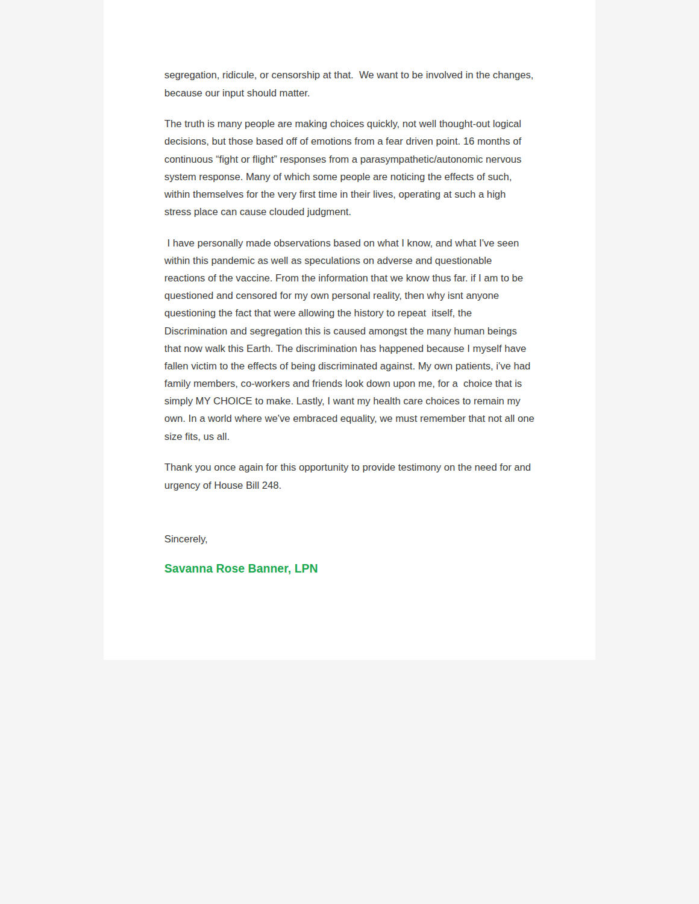segregation, ridicule, or censorship at that. We want to be involved in the changes, because our input should matter.
The truth is many people are making choices quickly, not well thought-out logical decisions, but those based off of emotions from a fear driven point. 16 months of continuous “fight or flight” responses from a parasympathetic/autonomic nervous system response. Many of which some people are noticing the effects of such, within themselves for the very first time in their lives, operating at such a high stress place can cause clouded judgment.
I have personally made observations based on what I know, and what I've seen within this pandemic as well as speculations on adverse and questionable reactions of the vaccine. From the information that we know thus far. if I am to be questioned and censored for my own personal reality, then why isnt anyone questioning the fact that were allowing the history to repeat itself, the Discrimination and segregation this is caused amongst the many human beings that now walk this Earth. The discrimination has happened because I myself have fallen victim to the effects of being discriminated against. My own patients, i've had family members, co-workers and friends look down upon me, for a choice that is simply MY CHOICE to make. Lastly, I want my health care choices to remain my own. In a world where we've embraced equality, we must remember that not all one size fits, us all.
Thank you once again for this opportunity to provide testimony on the need for and urgency of House Bill 248.
Sincerely,
Savanna Rose Banner, LPN